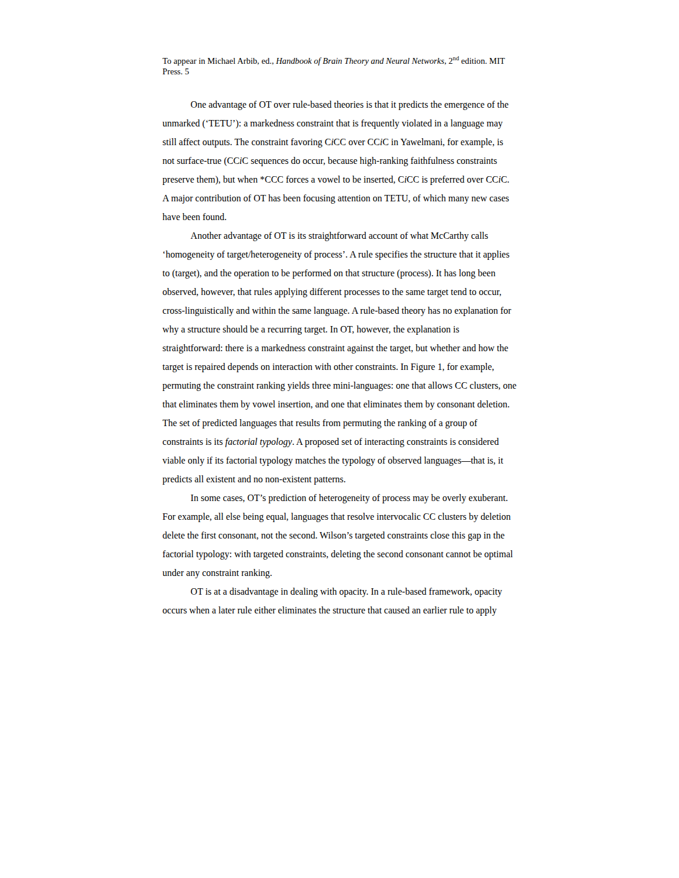To appear in Michael Arbib, ed., Handbook of Brain Theory and Neural Networks, 2nd edition. MIT Press. 5
One advantage of OT over rule-based theories is that it predicts the emergence of the unmarked (‘TETU’): a markedness constraint that is frequently violated in a language may still affect outputs. The constraint favoring Ci CC over CCi C in Yawelmani, for example, is not surface-true (CCi C sequences do occur, because high-ranking faithfulness constraints preserve them), but when *CCC forces a vowel to be inserted, Ci CC is preferred over CCi C. A major contribution of OT has been focusing attention on TETU, of which many new cases have been found.
Another advantage of OT is its straightforward account of what McCarthy calls ‘homogeneity of target/heterogeneity of process’. A rule specifies the structure that it applies to (target), and the operation to be performed on that structure (process). It has long been observed, however, that rules applying different processes to the same target tend to occur, cross-linguistically and within the same language. A rule-based theory has no explanation for why a structure should be a recurring target. In OT, however, the explanation is straightforward: there is a markedness constraint against the target, but whether and how the target is repaired depends on interaction with other constraints. In Figure 1, for example, permuting the constraint ranking yields three mini-languages: one that allows CC clusters, one that eliminates them by vowel insertion, and one that eliminates them by consonant deletion. The set of predicted languages that results from permuting the ranking of a group of constraints is its factorial typology. A proposed set of interacting constraints is considered viable only if its factorial typology matches the typology of observed languages—that is, it predicts all existent and no non-existent patterns.
In some cases, OT’s prediction of heterogeneity of process may be overly exuberant. For example, all else being equal, languages that resolve intervocalic CC clusters by deletion delete the first consonant, not the second. Wilson’s targeted constraints close this gap in the factorial typology: with targeted constraints, deleting the second consonant cannot be optimal under any constraint ranking.
OT is at a disadvantage in dealing with opacity. In a rule-based framework, opacity occurs when a later rule either eliminates the structure that caused an earlier rule to apply